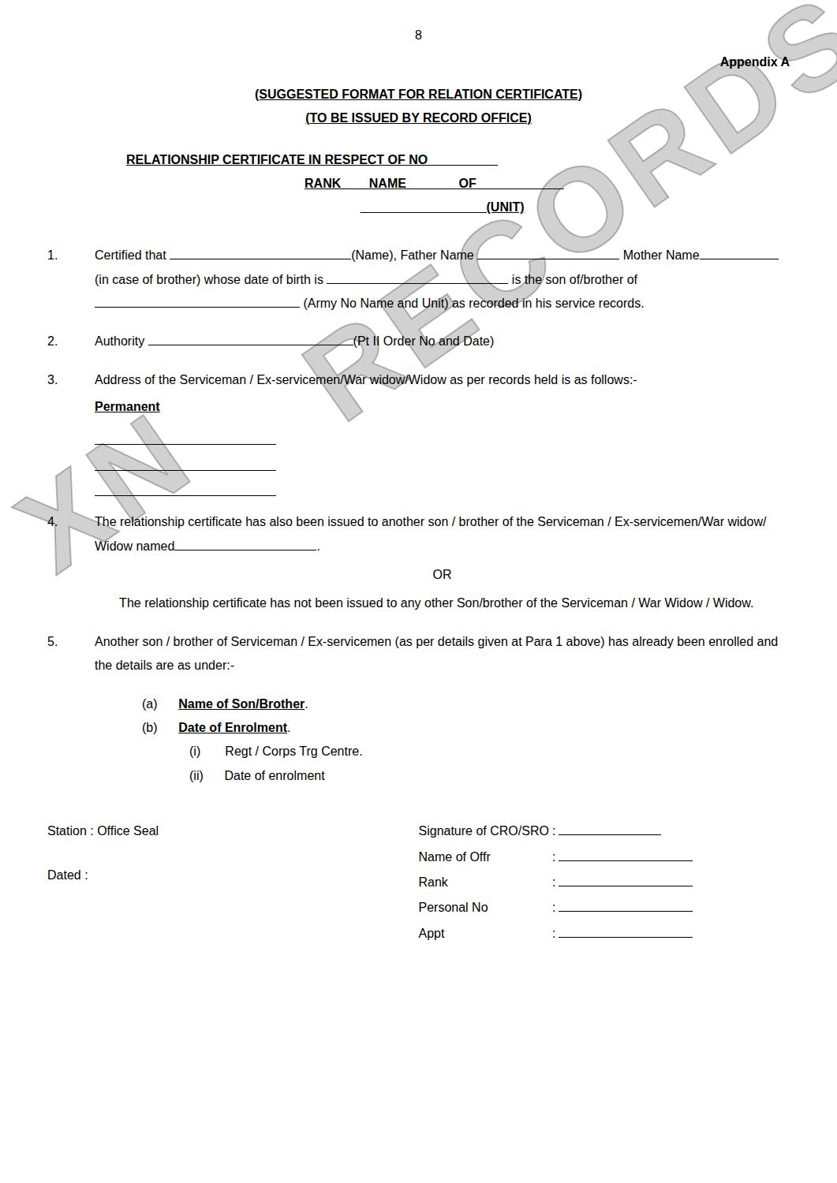XN RECORDS
8
Appendix A
(SUGGESTED FORMAT FOR RELATION CERTIFICATE)
(TO BE ISSUED BY RECORD OFFICE)
RELATIONSHIP CERTIFICATE IN RESPECT OF NO
RANK NAME OF
(UNIT)
1. Certified that (Name), Father Name Mother Name (in case of brother) whose date of birth is is the son of/brother of (Army No Name and Unit) as recorded in his service records.
2. Authority (Pt II Order No and Date)
3. Address of the Serviceman / Ex-servicemen/War widow/Widow as per records held is as follows:-
Permanent
4. The relationship certificate has also been issued to another son / brother of the Serviceman / Ex-servicemen/War widow/ Widow named .
OR
The relationship certificate has not been issued to any other Son/brother of the Serviceman / War Widow / Widow.
5. Another son / brother of Serviceman / Ex-servicemen (as per details given at Para 1 above) has already been enrolled and the details are as under:-
(a) Name of Son/Brother.
(b) Date of Enrolment.
(i) Regt / Corps Trg Centre.
(ii) Date of enrolment
Station : Office Seal
Dated :
| Signature of CRO/SRO | : | |
| Name of Offr | : | |
| Rank | : | |
| Personal No | : | |
| Appt | : | |